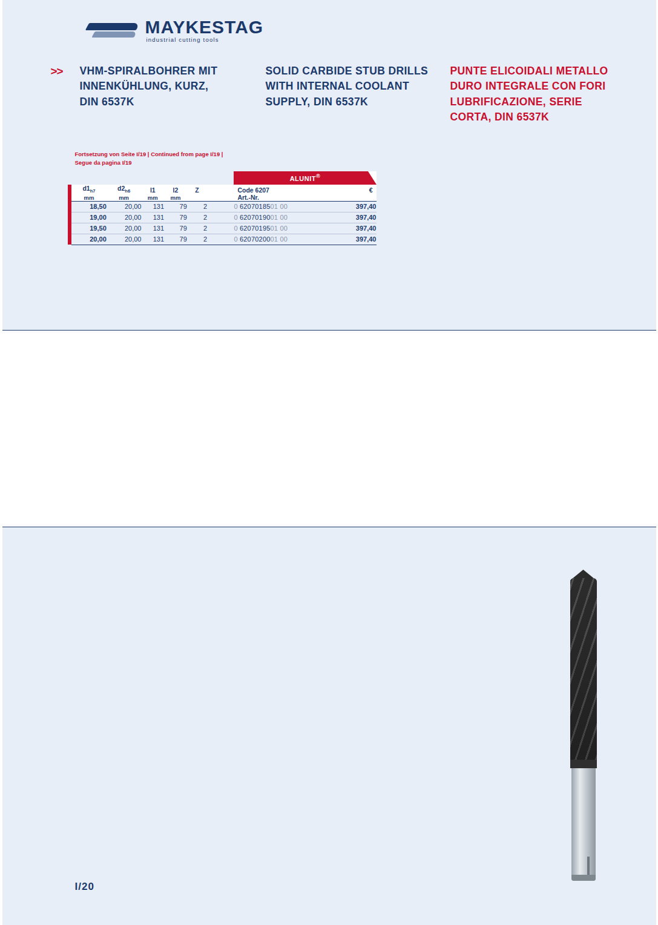MAYKESTAG
industrial cutting tools
>>
VHM-SPIRALBOHRER MIT
INNENKÜHLUNG, KURZ,
DIN 6537K
SOLID CARBIDE STUB DRILLS
WITH INTERNAL COOLANT
SUPPLY, DIN 6537K
PUNTE ELICOIDALI METALLO
DURO INTEGRALE CON FORI
LUBRIFICAZIONE, SERIE
CORTA, DIN 6537K
Fortsetzung von Seite I/19 | Continued from page I/19 |
Segue da pagina I/19
| | ALUNIT ® |
| --- | --- |
| | d1 h7 mm | d2 h6 mm | l1 mm | l2 mm | Z | | Code 6207 Art.-Nr. | € |
| | 18,50 | 20,00 | 131 | 79 | 2 | | 0 62070185 01 00 | 397,40 |
| | 19,00 | 20,00 | 131 | 79 | 2 | | 0 62070190 01 00 | 397,40 |
| | 19,50 | 20,00 | 131 | 79 | 2 | | 0 62070195 01 00 | 397,40 |
| | 20,00 | 20,00 | 131 | 79 | 2 | | 0 62070200 01 00 | 397,40 |
I/20